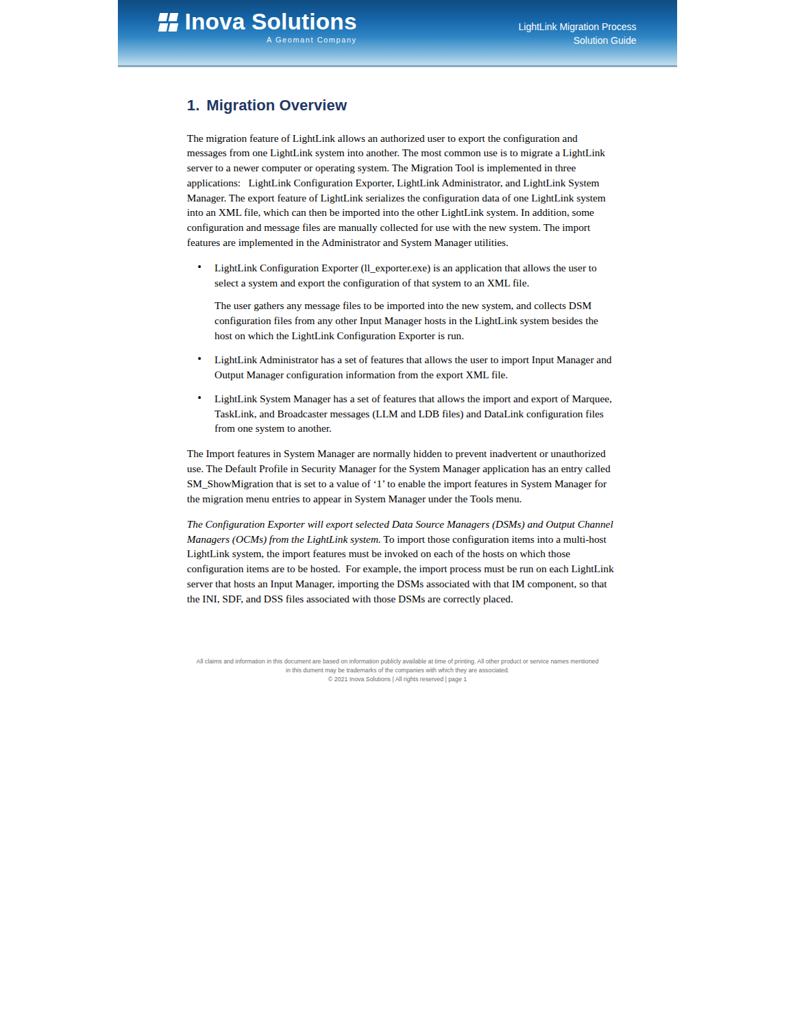Inova Solutions
A Geomant Company
LightLink Migration Process
Solution Guide
1. Migration Overview
The migration feature of LightLink allows an authorized user to export the configuration and messages from one LightLink system into another. The most common use is to migrate a LightLink server to a newer computer or operating system. The Migration Tool is implemented in three applications: LightLink Configuration Exporter, LightLink Administrator, and LightLink System Manager. The export feature of LightLink serializes the configuration data of one LightLink system into an XML file, which can then be imported into the other LightLink system. In addition, some configuration and message files are manually collected for use with the new system. The import features are implemented in the Administrator and System Manager utilities.
LightLink Configuration Exporter (ll_exporter.exe) is an application that allows the user to select a system and export the configuration of that system to an XML file.
The user gathers any message files to be imported into the new system, and collects DSM configuration files from any other Input Manager hosts in the LightLink system besides the host on which the LightLink Configuration Exporter is run.
LightLink Administrator has a set of features that allows the user to import Input Manager and Output Manager configuration information from the export XML file.
LightLink System Manager has a set of features that allows the import and export of Marquee, TaskLink, and Broadcaster messages (LLM and LDB files) and DataLink configuration files from one system to another.
The Import features in System Manager are normally hidden to prevent inadvertent or unauthorized use. The Default Profile in Security Manager for the System Manager application has an entry called SM_ShowMigration that is set to a value of ‘1’ to enable the import features in System Manager for the migration menu entries to appear in System Manager under the Tools menu.
The Configuration Exporter will export selected Data Source Managers (DSMs) and Output Channel Managers (OCMs) from the LightLink system. To import those configuration items into a multi-host LightLink system, the import features must be invoked on each of the hosts on which those configuration items are to be hosted. For example, the import process must be run on each LightLink server that hosts an Input Manager, importing the DSMs associated with that IM component, so that the INI, SDF, and DSS files associated with those DSMs are correctly placed.
All claims and information in this document are based on information publicly available at time of printing. All other product or service names mentioned
in this dument may be trademarks of the companies with which they are associated.
© 2021 Inova Solutions | All rights reserved | page 1